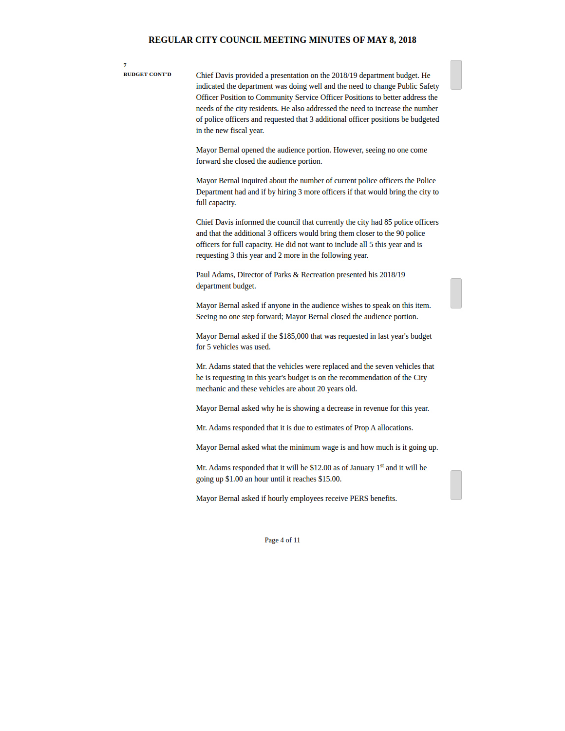REGULAR CITY COUNCIL MEETING MINUTES OF MAY 8, 2018
7
BUDGET CONT'D
Chief Davis provided a presentation on the 2018/19 department budget. He indicated the department was doing well and the need to change Public Safety Officer Position to Community Service Officer Positions to better address the needs of the city residents. He also addressed the need to increase the number of police officers and requested that 3 additional officer positions be budgeted in the new fiscal year.
Mayor Bernal opened the audience portion. However, seeing no one come forward she closed the audience portion.
Mayor Bernal inquired about the number of current police officers the Police Department had and if by hiring 3 more officers if that would bring the city to full capacity.
Chief Davis informed the council that currently the city had 85 police officers and that the additional 3 officers would bring them closer to the 90 police officers for full capacity. He did not want to include all 5 this year and is requesting 3 this year and 2 more in the following year.
Paul Adams, Director of Parks & Recreation presented his 2018/19 department budget.
Mayor Bernal asked if anyone in the audience wishes to speak on this item. Seeing no one step forward; Mayor Bernal closed the audience portion.
Mayor Bernal asked if the $185,000 that was requested in last year's budget for 5 vehicles was used.
Mr. Adams stated that the vehicles were replaced and the seven vehicles that he is requesting in this year's budget is on the recommendation of the City mechanic and these vehicles are about 20 years old.
Mayor Bernal asked why he is showing a decrease in revenue for this year.
Mr. Adams responded that it is due to estimates of Prop A allocations.
Mayor Bernal asked what the minimum wage is and how much is it going up.
Mr. Adams responded that it will be $12.00 as of January 1st and it will be going up $1.00 an hour until it reaches $15.00.
Mayor Bernal asked if hourly employees receive PERS benefits.
Page 4 of 11